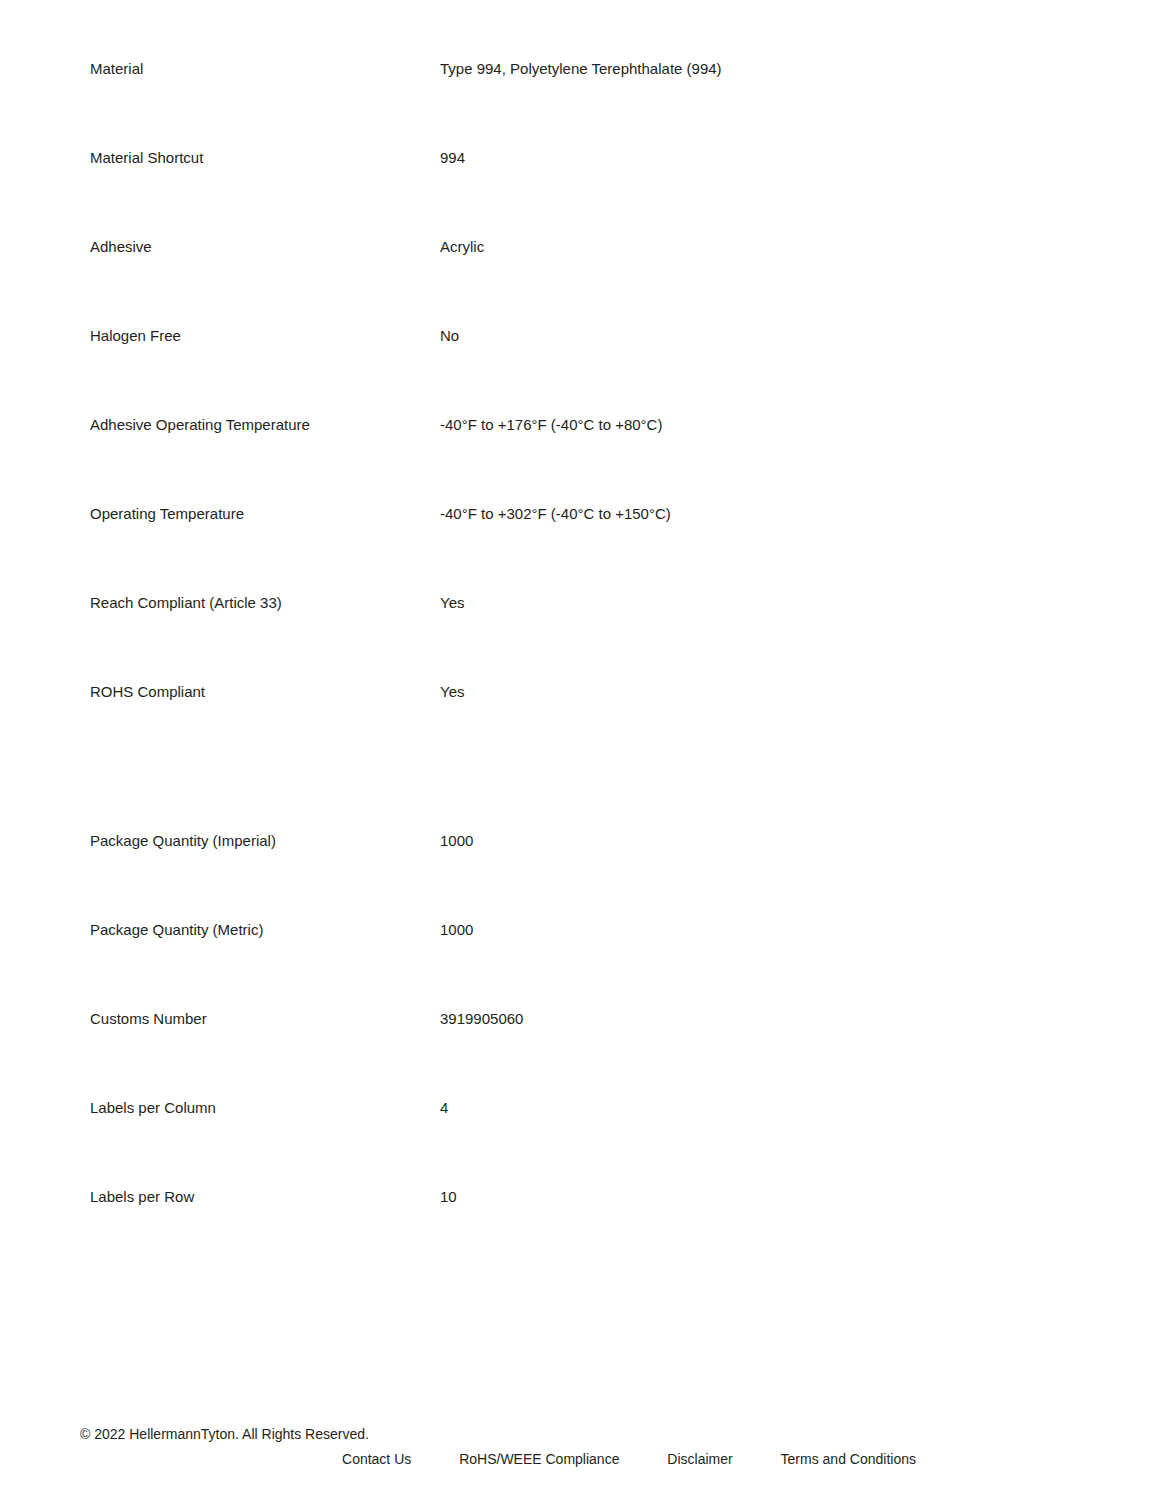| Material | Type 994, Polyetylene Terephthalate (994) |
| Material Shortcut | 994 |
| Adhesive | Acrylic |
| Halogen Free | No |
| Adhesive Operating Temperature | -40°F to +176°F (-40°C to +80°C) |
| Operating Temperature | -40°F to +302°F (-40°C to +150°C) |
| Reach Compliant (Article 33) | Yes |
| ROHS Compliant | Yes |
| Package Quantity (Imperial) | 1000 |
| Package Quantity (Metric) | 1000 |
| Customs Number | 3919905060 |
| Labels per Column | 4 |
| Labels per Row | 10 |
© 2022 HellermannTyton. All Rights Reserved.
Contact Us RoHS/WEEE Compliance Disclaimer Terms and Conditions